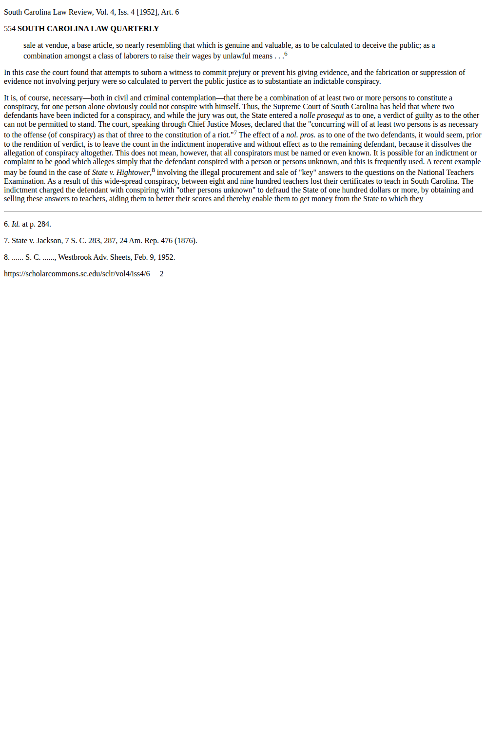South Carolina Law Review, Vol. 4, Iss. 4 [1952], Art. 6
554 SOUTH CAROLINA LAW QUARTERLY
sale at vendue, a base article, so nearly resembling that which is genuine and valuable, as to be calculated to deceive the public; as a combination amongst a class of laborers to raise their wages by unlawful means . . .6
In this case the court found that attempts to suborn a witness to commit prejury or prevent his giving evidence, and the fabrication or suppression of evidence not involving perjury were so calculated to pervert the public justice as to substantiate an indictable conspiracy.
It is, of course, necessary—both in civil and criminal contemplation—that there be a combination of at least two or more persons to constitute a conspiracy, for one person alone obviously could not conspire with himself. Thus, the Supreme Court of South Carolina has held that where two defendants have been indicted for a conspiracy, and while the jury was out, the State entered a nolle prosequi as to one, a verdict of guilty as to the other can not be permitted to stand. The court, speaking through Chief Justice Moses, declared that the "concurring will of at least two persons is as necessary to the offense (of conspiracy) as that of three to the constitution of a riot."7 The effect of a nol. pros. as to one of the two defendants, it would seem, prior to the rendition of verdict, is to leave the count in the indictment inoperative and without effect as to the remaining defendant, because it dissolves the allegation of conspiracy altogether. This does not mean, however, that all conspirators must be named or even known. It is possible for an indictment or complaint to be good which alleges simply that the defendant conspired with a person or persons unknown, and this is frequently used. A recent example may be found in the case of State v. Hightower,8 involving the illegal procurement and sale of "key" answers to the questions on the National Teachers Examination. As a result of this wide-spread conspiracy, between eight and nine hundred teachers lost their certificates to teach in South Carolina. The indictment charged the defendant with conspiring with "other persons unknown" to defraud the State of one hundred dollars or more, by obtaining and selling these answers to teachers, aiding them to better their scores and thereby enable them to get money from the State to which they
6. Id. at p. 284.
7. State v. Jackson, 7 S. C. 283, 287, 24 Am. Rep. 476 (1876).
8. ...... S. C. ......, Westbrook Adv. Sheets, Feb. 9, 1952.
https://scholarcommons.sc.edu/sclr/vol4/iss4/6 2